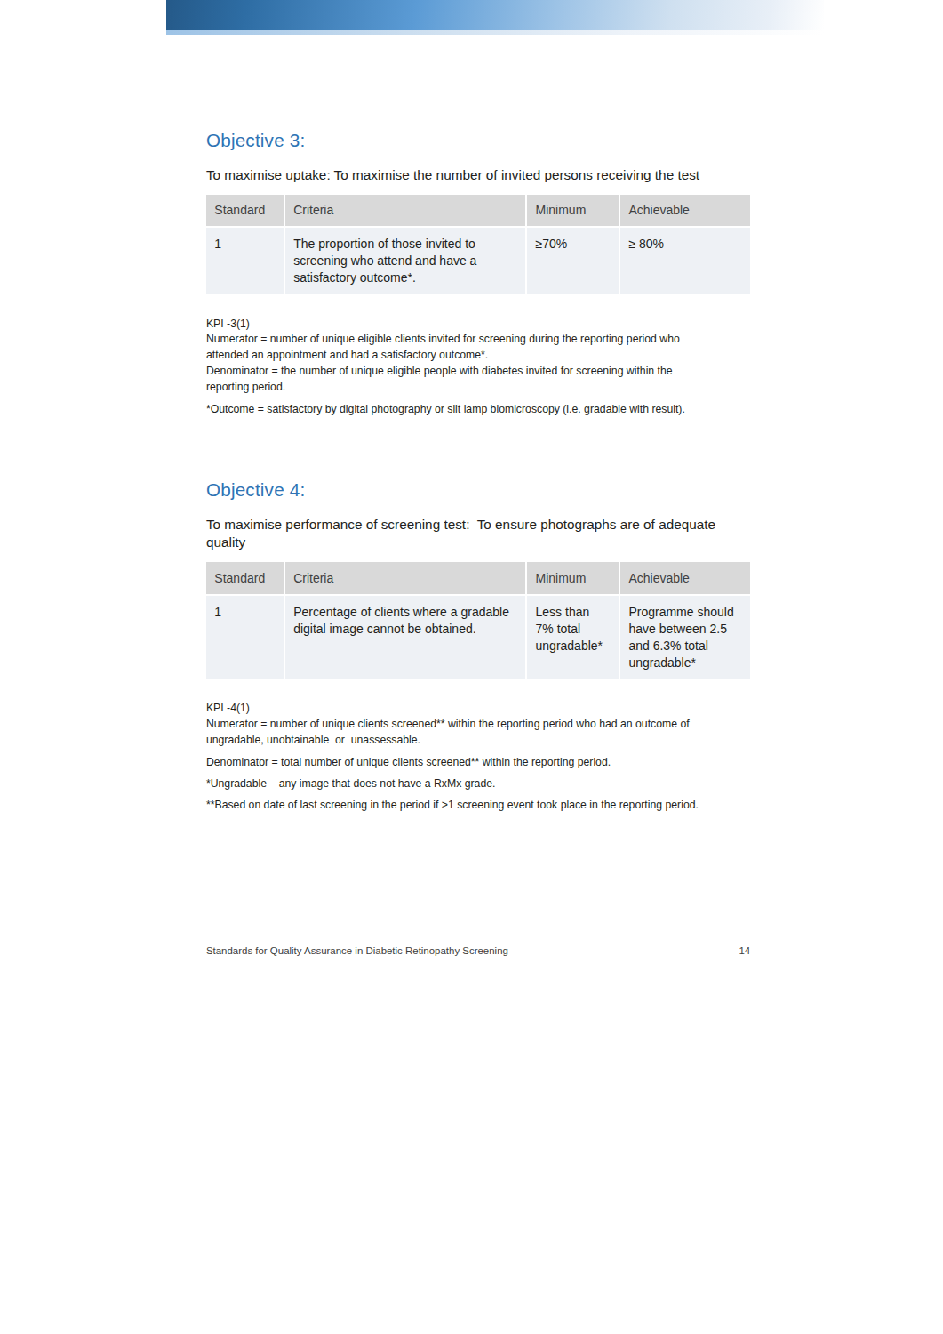Objective 3:
To maximise uptake: To maximise the number of invited persons receiving the test
| Standard | Criteria | Minimum | Achievable |
| --- | --- | --- | --- |
| 1 | The proportion of those invited to screening who attend and have a satisfactory outcome*. | ≥70% | ≥ 80% |
KPI -3(1) Numerator = number of unique eligible clients invited for screening during the reporting period who attended an appointment and had a satisfactory outcome*. Denominator = the number of unique eligible people with diabetes invited for screening within the reporting period.
*Outcome = satisfactory by digital photography or slit lamp biomicroscopy (i.e. gradable with result).
Objective 4:
To maximise performance of screening test: To ensure photographs are of adequate quality
| Standard | Criteria | Minimum | Achievable |
| --- | --- | --- | --- |
| 1 | Percentage of clients where a gradable digital image cannot be obtained. | Less than 7% total ungradable* | Programme should have between 2.5 and 6.3% total ungradable* |
KPI -4(1) Numerator = number of unique clients screened** within the reporting period who had an outcome of ungradable, unobtainable or unassessable.
Denominator = total number of unique clients screened** within the reporting period.
*Ungradable – any image that does not have a RxMx grade.
**Based on date of last screening in the period if >1 screening event took place in the reporting period.
Standards for Quality Assurance in Diabetic Retinopathy Screening
14